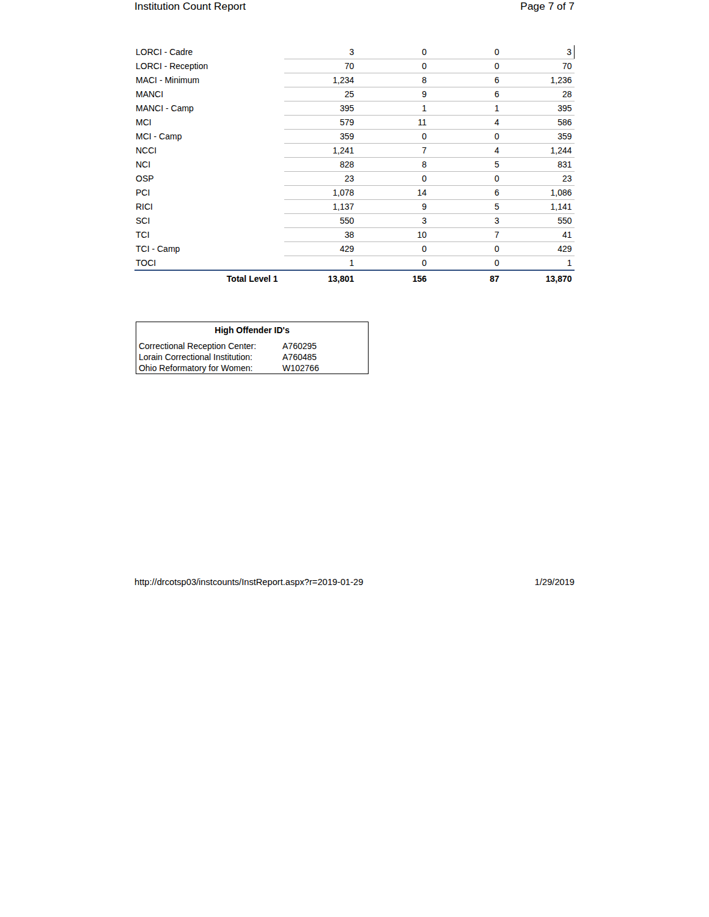Institution Count Report
Page 7 of 7
| LORCI - Cadre | 3 | 0 | 0 | 3 |
| LORCI - Reception | 70 | 0 | 0 | 70 |
| MACI - Minimum | 1,234 | 8 | 6 | 1,236 |
| MANCI | 25 | 9 | 6 | 28 |
| MANCI - Camp | 395 | 1 | 1 | 395 |
| MCI | 579 | 11 | 4 | 586 |
| MCI - Camp | 359 | 0 | 0 | 359 |
| NCCI | 1,241 | 7 | 4 | 1,244 |
| NCI | 828 | 8 | 5 | 831 |
| OSP | 23 | 0 | 0 | 23 |
| PCI | 1,078 | 14 | 6 | 1,086 |
| RICI | 1,137 | 9 | 5 | 1,141 |
| SCI | 550 | 3 | 3 | 550 |
| TCI | 38 | 10 | 7 | 41 |
| TCI - Camp | 429 | 0 | 0 | 429 |
| TOCI | 1 | 0 | 0 | 1 |
| Total Level 1 | 13,801 | 156 | 87 | 13,870 |
High Offender ID's
| Correctional Reception Center: | A760295 |
| Lorain Correctional Institution: | A760485 |
| Ohio Reformatory for Women: | W102766 |
http://drcotsp03/instcounts/InstReport.aspx?r=2019-01-29
1/29/2019